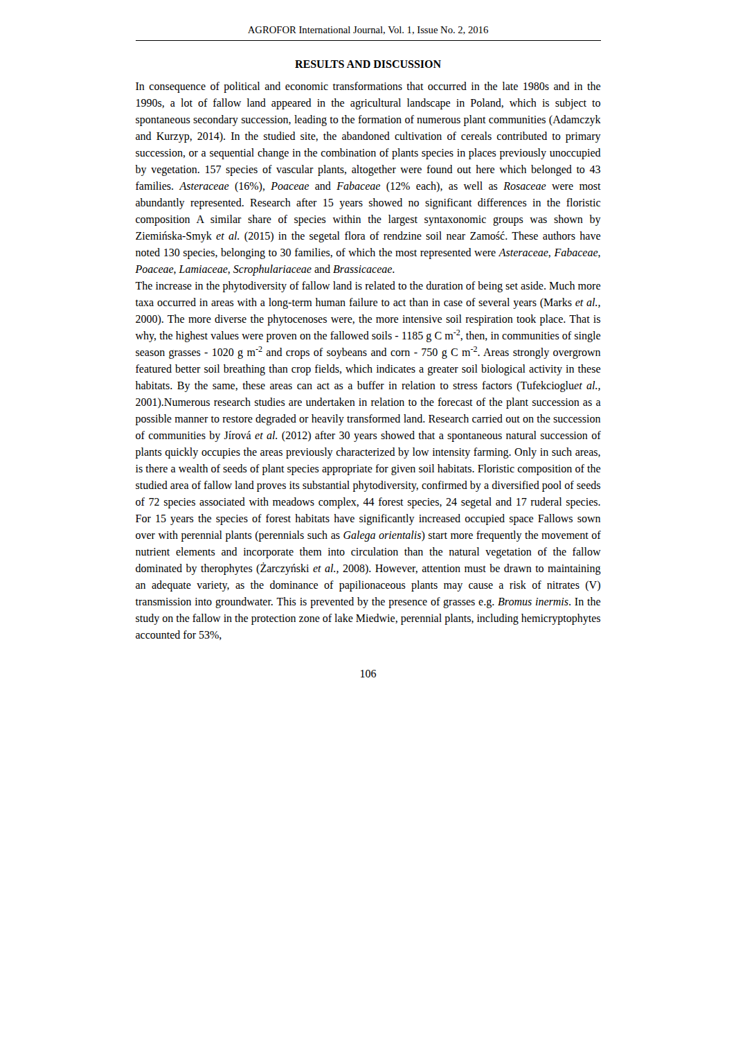AGROFOR International Journal, Vol. 1, Issue No. 2, 2016
RESULTS AND DISCUSSION
In consequence of political and economic transformations that occurred in the late 1980s and in the 1990s, a lot of fallow land appeared in the agricultural landscape in Poland, which is subject to spontaneous secondary succession, leading to the formation of numerous plant communities (Adamczyk and Kurzyp, 2014). In the studied site, the abandoned cultivation of cereals contributed to primary succession, or a sequential change in the combination of plants species in places previously unoccupied by vegetation. 157 species of vascular plants, altogether were found out here which belonged to 43 families. Asteraceae (16%), Poaceae and Fabaceae (12% each), as well as Rosaceae were most abundantly represented. Research after 15 years showed no significant differences in the floristic composition A similar share of species within the largest syntaxonomic groups was shown by Ziemińska-Smyk et al. (2015) in the segetal flora of rendzine soil near Zamość. These authors have noted 130 species, belonging to 30 families, of which the most represented were Asteraceae, Fabaceae, Poaceae, Lamiaceae, Scrophulariaceae and Brassicaceae.
The increase in the phytodiversity of fallow land is related to the duration of being set aside. Much more taxa occurred in areas with a long-term human failure to act than in case of several years (Marks et al., 2000). The more diverse the phytocenoses were, the more intensive soil respiration took place. That is why, the highest values were proven on the fallowed soils - 1185 g C m-2, then, in communities of single season grasses - 1020 g m-2 and crops of soybeans and corn - 750 g C m-2. Areas strongly overgrown featured better soil breathing than crop fields, which indicates a greater soil biological activity in these habitats. By the same, these areas can act as a buffer in relation to stress factors (Tufekciogluet al., 2001).Numerous research studies are undertaken in relation to the forecast of the plant succession as a possible manner to restore degraded or heavily transformed land. Research carried out on the succession of communities by Jírová et al. (2012) after 30 years showed that a spontaneous natural succession of plants quickly occupies the areas previously characterized by low intensity farming. Only in such areas, is there a wealth of seeds of plant species appropriate for given soil habitats. Floristic composition of the studied area of fallow land proves its substantial phytodiversity, confirmed by a diversified pool of seeds of 72 species associated with meadows complex, 44 forest species, 24 segetal and 17 ruderal species. For 15 years the species of forest habitats have significantly increased occupied space Fallows sown over with perennial plants (perennials such as Galega orientalis) start more frequently the movement of nutrient elements and incorporate them into circulation than the natural vegetation of the fallow dominated by therophytes (Żarczyński et al., 2008). However, attention must be drawn to maintaining an adequate variety, as the dominance of papilionaceous plants may cause a risk of nitrates (V) transmission into groundwater. This is prevented by the presence of grasses e.g. Bromus inermis. In the study on the fallow in the protection zone of lake Miedwie, perennial plants, including hemicryptophytes accounted for 53%,
106